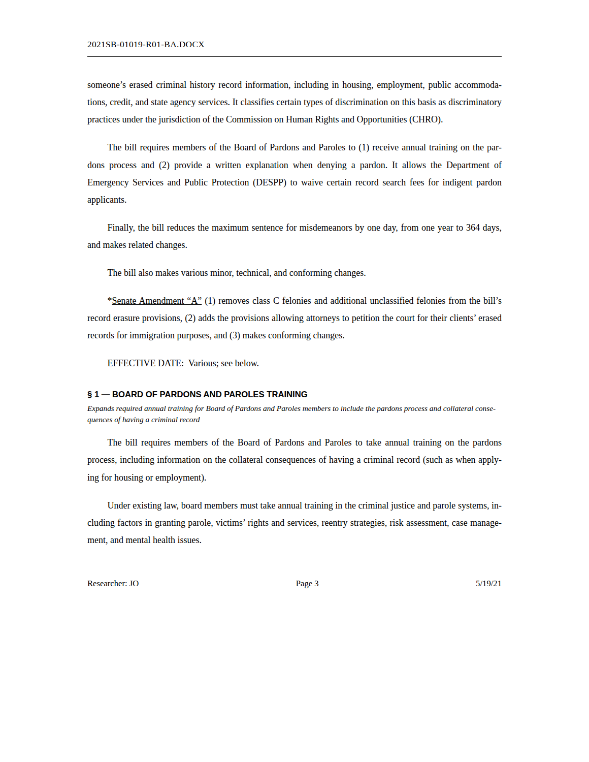2021SB-01019-R01-BA.DOCX
someone’s erased criminal history record information, including in housing, employment, public accommodations, credit, and state agency services. It classifies certain types of discrimination on this basis as discriminatory practices under the jurisdiction of the Commission on Human Rights and Opportunities (CHRO).
The bill requires members of the Board of Pardons and Paroles to (1) receive annual training on the pardons process and (2) provide a written explanation when denying a pardon. It allows the Department of Emergency Services and Public Protection (DESPP) to waive certain record search fees for indigent pardon applicants.
Finally, the bill reduces the maximum sentence for misdemeanors by one day, from one year to 364 days, and makes related changes.
The bill also makes various minor, technical, and conforming changes.
*Senate Amendment “A” (1) removes class C felonies and additional unclassified felonies from the bill’s record erasure provisions, (2) adds the provisions allowing attorneys to petition the court for their clients’ erased records for immigration purposes, and (3) makes conforming changes.
EFFECTIVE DATE: Various; see below.
§ 1 — BOARD OF PARDONS AND PAROLES TRAINING
Expands required annual training for Board of Pardons and Paroles members to include the pardons process and collateral consequences of having a criminal record
The bill requires members of the Board of Pardons and Paroles to take annual training on the pardons process, including information on the collateral consequences of having a criminal record (such as when applying for housing or employment).
Under existing law, board members must take annual training in the criminal justice and parole systems, including factors in granting parole, victims’ rights and services, reentry strategies, risk assessment, case management, and mental health issues.
Researcher: JO Page 3 5/19/21